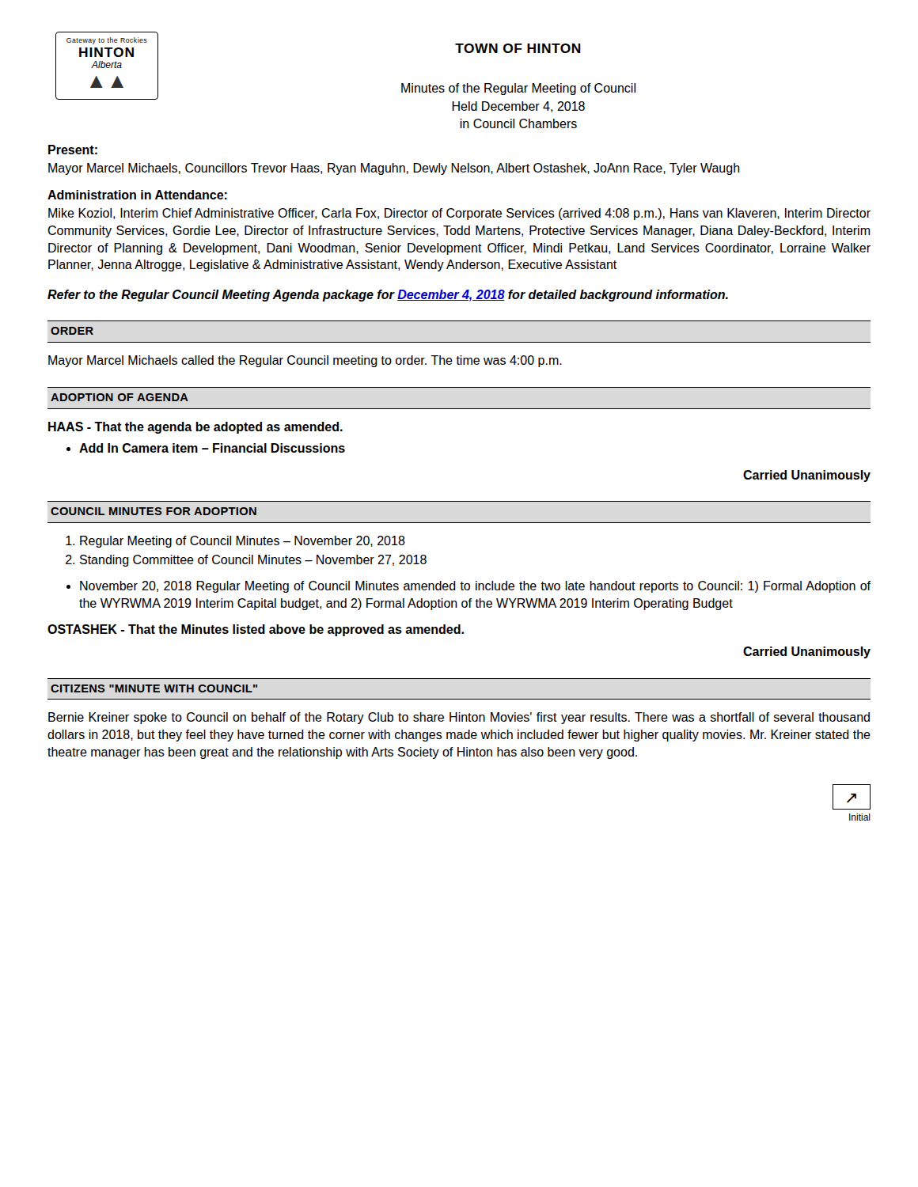Gateway to the Rockies
HINTON
Alberta
▲▲
TOWN OF HINTON
Minutes of the Regular Meeting of Council
Held December 4, 2018
in Council Chambers
Present:
Mayor Marcel Michaels, Councillors Trevor Haas, Ryan Maguhn, Dewly Nelson, Albert Ostashek, JoAnn Race, Tyler Waugh
Administration in Attendance:
Mike Koziol, Interim Chief Administrative Officer, Carla Fox, Director of Corporate Services (arrived 4:08 p.m.), Hans van Klaveren, Interim Director Community Services, Gordie Lee, Director of Infrastructure Services, Todd Martens, Protective Services Manager, Diana Daley-Beckford, Interim Director of Planning & Development, Dani Woodman, Senior Development Officer, Mindi Petkau, Land Services Coordinator, Lorraine Walker Planner, Jenna Altrogge, Legislative & Administrative Assistant, Wendy Anderson, Executive Assistant
Refer to the Regular Council Meeting Agenda package for December 4, 2018 for detailed background information.
ORDER
Mayor Marcel Michaels called the Regular Council meeting to order. The time was 4:00 p.m.
ADOPTION OF AGENDA
HAAS - That the agenda be adopted as amended.
Add In Camera item – Financial Discussions
Carried Unanimously
COUNCIL MINUTES FOR ADOPTION
Regular Meeting of Council Minutes – November 20, 2018
Standing Committee of Council Minutes – November 27, 2018
November 20, 2018 Regular Meeting of Council Minutes amended to include the two late handout reports to Council: 1) Formal Adoption of the WYRWMA 2019 Interim Capital budget, and 2) Formal Adoption of the WYRWMA 2019 Interim Operating Budget
OSTASHEK - That the Minutes listed above be approved as amended.
Carried Unanimously
CITIZENS "MINUTE WITH COUNCIL"
Bernie Kreiner spoke to Council on behalf of the Rotary Club to share Hinton Movies' first year results. There was a shortfall of several thousand dollars in 2018, but they feel they have turned the corner with changes made which included fewer but higher quality movies. Mr. Kreiner stated the theatre manager has been great and the relationship with Arts Society of Hinton has also been very good.
↗
Initial